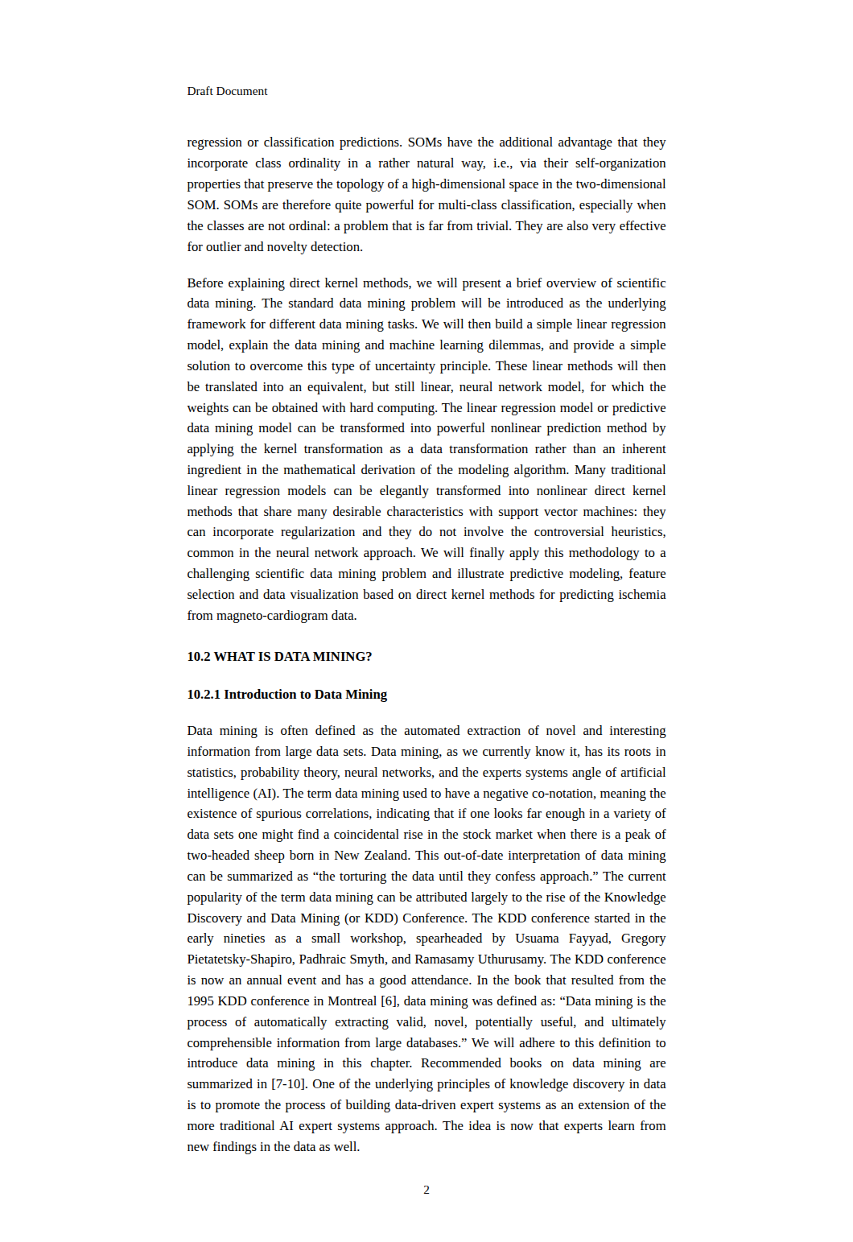Draft Document
regression or classification predictions. SOMs have the additional advantage that they incorporate class ordinality in a rather natural way, i.e., via their self-organization properties that preserve the topology of a high-dimensional space in the two-dimensional SOM. SOMs are therefore quite powerful for multi-class classification, especially when the classes are not ordinal: a problem that is far from trivial. They are also very effective for outlier and novelty detection.
Before explaining direct kernel methods, we will present a brief overview of scientific data mining. The standard data mining problem will be introduced as the underlying framework for different data mining tasks. We will then build a simple linear regression model, explain the data mining and machine learning dilemmas, and provide a simple solution to overcome this type of uncertainty principle. These linear methods will then be translated into an equivalent, but still linear, neural network model, for which the weights can be obtained with hard computing. The linear regression model or predictive data mining model can be transformed into powerful nonlinear prediction method by applying the kernel transformation as a data transformation rather than an inherent ingredient in the mathematical derivation of the modeling algorithm. Many traditional linear regression models can be elegantly transformed into nonlinear direct kernel methods that share many desirable characteristics with support vector machines: they can incorporate regularization and they do not involve the controversial heuristics, common in the neural network approach. We will finally apply this methodology to a challenging scientific data mining problem and illustrate predictive modeling, feature selection and data visualization based on direct kernel methods for predicting ischemia from magneto-cardiogram data.
10.2 WHAT IS DATA MINING?
10.2.1 Introduction to Data Mining
Data mining is often defined as the automated extraction of novel and interesting information from large data sets. Data mining, as we currently know it, has its roots in statistics, probability theory, neural networks, and the experts systems angle of artificial intelligence (AI). The term data mining used to have a negative co-notation, meaning the existence of spurious correlations, indicating that if one looks far enough in a variety of data sets one might find a coincidental rise in the stock market when there is a peak of two-headed sheep born in New Zealand. This out-of-date interpretation of data mining can be summarized as “the torturing the data until they confess approach.” The current popularity of the term data mining can be attributed largely to the rise of the Knowledge Discovery and Data Mining (or KDD) Conference. The KDD conference started in the early nineties as a small workshop, spearheaded by Usuama Fayyad, Gregory Pietatetsky-Shapiro, Padhraic Smyth, and Ramasamy Uthurusamy. The KDD conference is now an annual event and has a good attendance. In the book that resulted from the 1995 KDD conference in Montreal [6], data mining was defined as: “Data mining is the process of automatically extracting valid, novel, potentially useful, and ultimately comprehensible information from large databases.” We will adhere to this definition to introduce data mining in this chapter. Recommended books on data mining are summarized in [7-10]. One of the underlying principles of knowledge discovery in data is to promote the process of building data-driven expert systems as an extension of the more traditional AI expert systems approach. The idea is now that experts learn from new findings in the data as well.
2